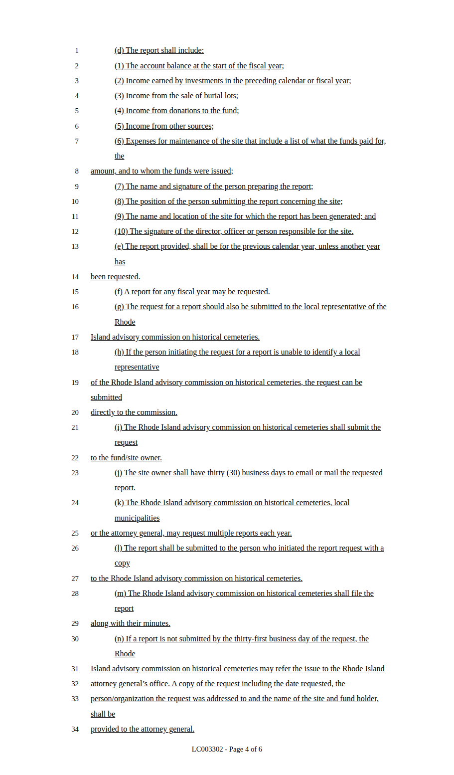(d) The report shall include:
(1) The account balance at the start of the fiscal year;
(2) Income earned by investments in the preceding calendar or fiscal year;
(3) Income from the sale of burial lots;
(4) Income from donations to the fund;
(5) Income from other sources;
(6) Expenses for maintenance of the site that include a list of what the funds paid for, the
amount, and to whom the funds were issued;
(7) The name and signature of the person preparing the report;
(8) The position of the person submitting the report concerning the site;
(9) The name and location of the site for which the report has been generated; and
(10) The signature of the director, officer or person responsible for the site.
(e) The report provided, shall be for the previous calendar year, unless another year has
been requested.
(f) A report for any fiscal year may be requested.
(g) The request for a report should also be submitted to the local representative of the Rhode
Island advisory commission on historical cemeteries.
(h) If the person initiating the request for a report is unable to identify a local representative
of the Rhode Island advisory commission on historical cemeteries, the request can be submitted
directly to the commission.
(i) The Rhode Island advisory commission on historical cemeteries shall submit the request
to the fund/site owner.
(j) The site owner shall have thirty (30) business days to email or mail the requested report.
(k) The Rhode Island advisory commission on historical cemeteries, local municipalities
or the attorney general, may request multiple reports each year.
(l) The report shall be submitted to the person who initiated the report request with a copy
to the Rhode Island advisory commission on historical cemeteries.
(m) The Rhode Island advisory commission on historical cemeteries shall file the report
along with their minutes.
(n) If a report is not submitted by the thirty-first business day of the request, the Rhode
Island advisory commission on historical cemeteries may refer the issue to the Rhode Island
attorney general’s office. A copy of the request including the date requested, the
person/organization the request was addressed to and the name of the site and fund holder, shall be
provided to the attorney general.
LC003302 - Page 4 of 6